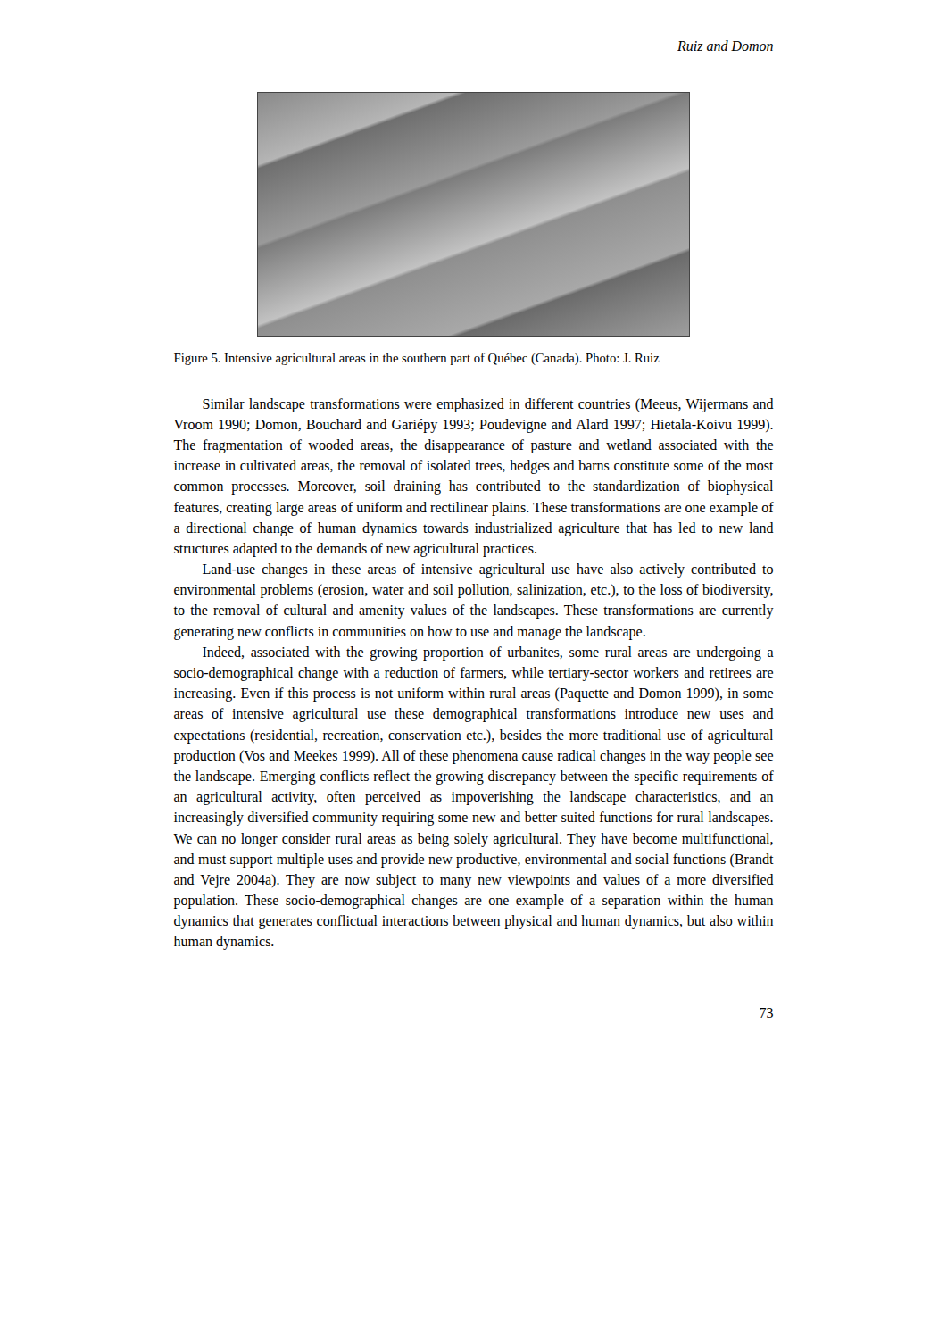Ruiz and Domon
Figure 5. Intensive agricultural areas in the southern part of Québec (Canada). Photo: J. Ruiz
Similar landscape transformations were emphasized in different countries (Meeus, Wijermans and Vroom 1990; Domon, Bouchard and Gariépy 1993; Poudevigne and Alard 1997; Hietala-Koivu 1999). The fragmentation of wooded areas, the disappearance of pasture and wetland associated with the increase in cultivated areas, the removal of isolated trees, hedges and barns constitute some of the most common processes. Moreover, soil draining has contributed to the standardization of biophysical features, creating large areas of uniform and rectilinear plains. These transformations are one example of a directional change of human dynamics towards industrialized agriculture that has led to new land structures adapted to the demands of new agricultural practices.
Land-use changes in these areas of intensive agricultural use have also actively contributed to environmental problems (erosion, water and soil pollution, salinization, etc.), to the loss of biodiversity, to the removal of cultural and amenity values of the landscapes. These transformations are currently generating new conflicts in communities on how to use and manage the landscape.
Indeed, associated with the growing proportion of urbanites, some rural areas are undergoing a socio-demographical change with a reduction of farmers, while tertiary-sector workers and retirees are increasing. Even if this process is not uniform within rural areas (Paquette and Domon 1999), in some areas of intensive agricultural use these demographical transformations introduce new uses and expectations (residential, recreation, conservation etc.), besides the more traditional use of agricultural production (Vos and Meekes 1999). All of these phenomena cause radical changes in the way people see the landscape. Emerging conflicts reflect the growing discrepancy between the specific requirements of an agricultural activity, often perceived as impoverishing the landscape characteristics, and an increasingly diversified community requiring some new and better suited functions for rural landscapes. We can no longer consider rural areas as being solely agricultural. They have become multifunctional, and must support multiple uses and provide new productive, environmental and social functions (Brandt and Vejre 2004a). They are now subject to many new viewpoints and values of a more diversified population. These socio-demographical changes are one example of a separation within the human dynamics that generates conflictual interactions between physical and human dynamics, but also within human dynamics.
73